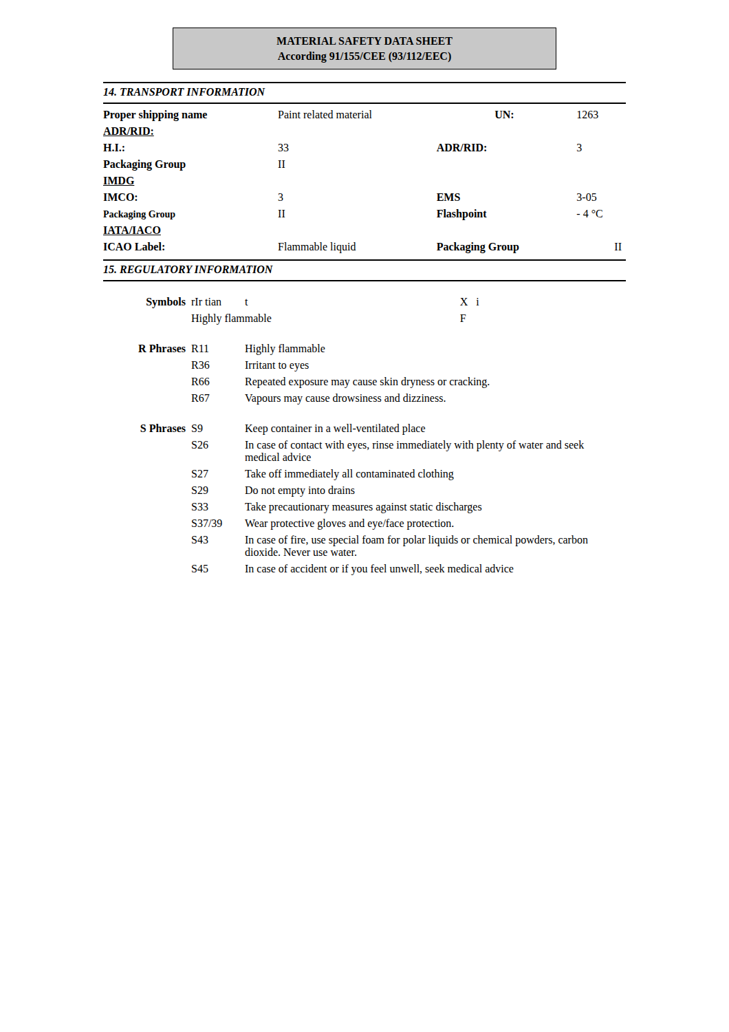MATERIAL SAFETY DATA SHEET
According 91/155/CEE (93/112/EEC)
14. TRANSPORT INFORMATION
| Proper shipping name | Paint related material | UN: | 1263 |
| ADR/RID: |
| H.I.: | 33 | ADR/RID: | 3 |
| Packaging Group | II | | |
| IMDG |
| IMCO: | 3 | EMS | 3-05 |
| Packaging Group | II | Flashpoint | - 4 °C |
| IATA/IACO |
| ICAO Label: | Flammable liquid | Packaging Group | II |
15. REGULATORY INFORMATION
| Symbols | rIr tian | t | X i |
| | Highly flammable | F |
| R Phrases | R11 | Highly flammable |
| | R36 | Irritant to eyes |
| | R66 | Repeated exposure may cause skin dryness or cracking. |
| | R67 | Vapours may cause drowsiness and dizziness. |
| S Phrases | S9 | Keep container in a well-ventilated place |
| | S26 | In case of contact with eyes, rinse immediately with plenty of water and seek medical advice |
| | S27 | Take off immediately all contaminated clothing |
| | S29 | Do not empty into drains |
| | S33 | Take precautionary measures against static discharges |
| | S37/39 | Wear protective gloves and eye/face protection. |
| | S43 | In case of fire, use special foam for polar liquids or chemical powders, carbon dioxide. Never use water. |
| | S45 | In case of accident or if you feel unwell, seek medical advice |